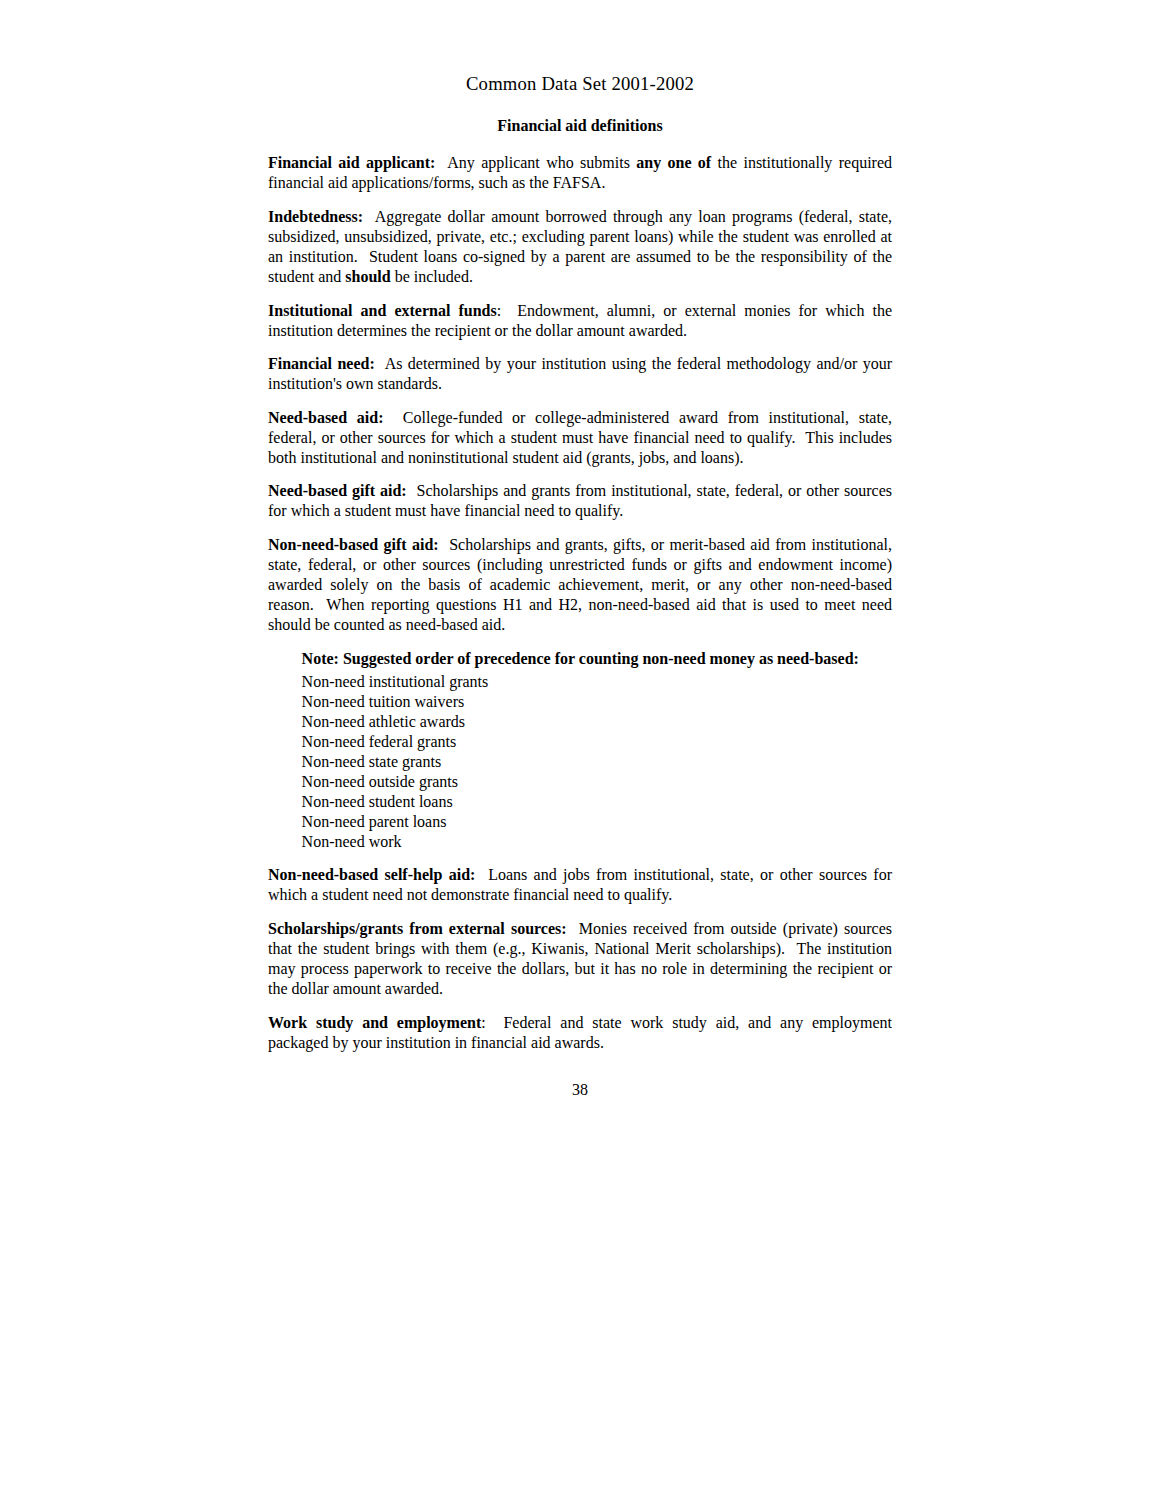Common Data Set 2001-2002
Financial aid definitions
Financial aid applicant: Any applicant who submits any one of the institutionally required financial aid applications/forms, such as the FAFSA.
Indebtedness: Aggregate dollar amount borrowed through any loan programs (federal, state, subsidized, unsubsidized, private, etc.; excluding parent loans) while the student was enrolled at an institution. Student loans co-signed by a parent are assumed to be the responsibility of the student and should be included.
Institutional and external funds: Endowment, alumni, or external monies for which the institution determines the recipient or the dollar amount awarded.
Financial need: As determined by your institution using the federal methodology and/or your institution's own standards.
Need-based aid: College-funded or college-administered award from institutional, state, federal, or other sources for which a student must have financial need to qualify. This includes both institutional and noninstitutional student aid (grants, jobs, and loans).
Need-based gift aid: Scholarships and grants from institutional, state, federal, or other sources for which a student must have financial need to qualify.
Non-need-based gift aid: Scholarships and grants, gifts, or merit-based aid from institutional, state, federal, or other sources (including unrestricted funds or gifts and endowment income) awarded solely on the basis of academic achievement, merit, or any other non-need-based reason. When reporting questions H1 and H2, non-need-based aid that is used to meet need should be counted as need-based aid.
Note: Suggested order of precedence for counting non-need money as need-based:
Non-need institutional grants
Non-need tuition waivers
Non-need athletic awards
Non-need federal grants
Non-need state grants
Non-need outside grants
Non-need student loans
Non-need parent loans
Non-need work
Non-need-based self-help aid: Loans and jobs from institutional, state, or other sources for which a student need not demonstrate financial need to qualify.
Scholarships/grants from external sources: Monies received from outside (private) sources that the student brings with them (e.g., Kiwanis, National Merit scholarships). The institution may process paperwork to receive the dollars, but it has no role in determining the recipient or the dollar amount awarded.
Work study and employment: Federal and state work study aid, and any employment packaged by your institution in financial aid awards.
38